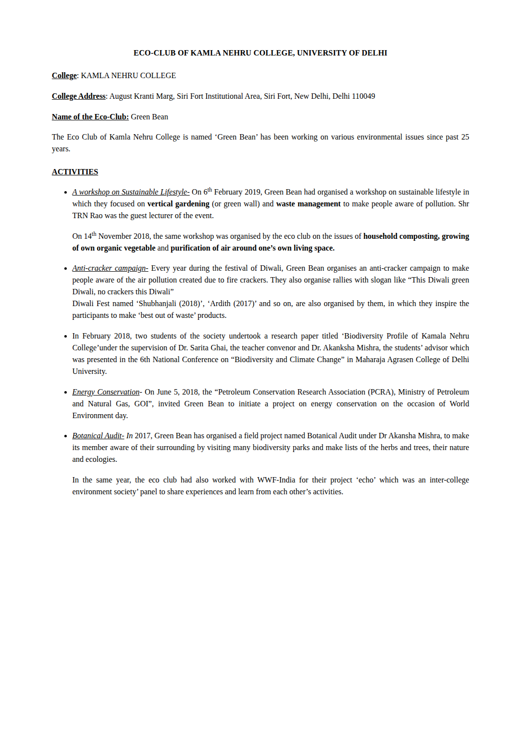ECO-CLUB OF KAMLA NEHRU COLLEGE, UNIVERSITY OF DELHI
College: KAMLA NEHRU COLLEGE
College Address: August Kranti Marg, Siri Fort Institutional Area, Siri Fort, New Delhi, Delhi 110049
Name of the Eco-Club: Green Bean
The Eco Club of Kamla Nehru College is named ‘Green Bean’ has been working on various environmental issues since past 25 years.
ACTIVITIES
A workshop on Sustainable Lifestyle- On 6th February 2019, Green Bean had organised a workshop on sustainable lifestyle in which they focused on vertical gardening (or green wall) and waste management to make people aware of pollution. Shr TRN Rao was the guest lecturer of the event.
On 14th November 2018, the same workshop was organised by the eco club on the issues of household composting, growing of own organic vegetable and purification of air around one’s own living space.
Anti-cracker campaign- Every year during the festival of Diwali, Green Bean organises an anti-cracker campaign to make people aware of the air pollution created due to fire crackers. They also organise rallies with slogan like “This Diwali green Diwali, no crackers this Diwali”
Diwali Fest named ‘Shubhanjali (2018)’, ‘Ardith (2017)’ and so on, are also organised by them, in which they inspire the participants to make ‘best out of waste’ products.
In February 2018, two students of the society undertook a research paper titled ‘Biodiversity Profile of Kamala Nehru College’under the supervision of Dr. Sarita Ghai, the teacher convenor and Dr. Akanksha Mishra, the students’ advisor which was presented in the 6th National Conference on “Biodiversity and Climate Change” in Maharaja Agrasen College of Delhi University.
Energy Conservation- On June 5, 2018, the “Petroleum Conservation Research Association (PCRA), Ministry of Petroleum and Natural Gas, GOI”, invited Green Bean to initiate a project on energy conservation on the occasion of World Environment day.
Botanical Audit- In 2017, Green Bean has organised a field project named Botanical Audit under Dr Akansha Mishra, to make its member aware of their surrounding by visiting many biodiversity parks and make lists of the herbs and trees, their nature and ecologies.
In the same year, the eco club had also worked with WWF-India for their project ‘echo’ which was an inter-college environment society’ panel to share experiences and learn from each other’s activities.